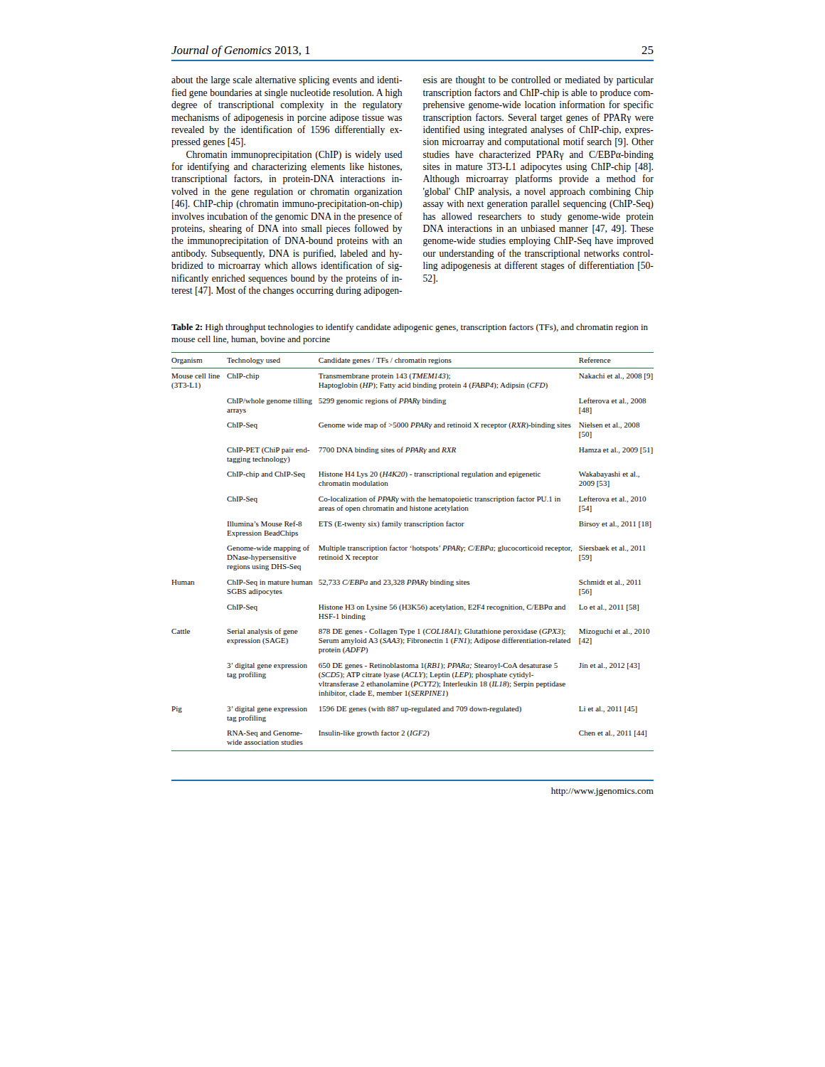Journal of Genomics 2013, 1
25
about the large scale alternative splicing events and identified gene boundaries at single nucleotide resolution. A high degree of transcriptional complexity in the regulatory mechanisms of adipogenesis in porcine adipose tissue was revealed by the identification of 1596 differentially expressed genes [45].
Chromatin immunoprecipitation (ChIP) is widely used for identifying and characterizing elements like histones, transcriptional factors, in protein-DNA interactions involved in the gene regulation or chromatin organization [46]. ChIP-chip (chromatin immuno-precipitation-on-chip) involves incubation of the genomic DNA in the presence of proteins, shearing of DNA into small pieces followed by the immunoprecipitation of DNA-bound proteins with an antibody. Subsequently, DNA is purified, labeled and hybridized to microarray which allows identification of significantly enriched sequences bound by the proteins of interest [47]. Most of the changes occurring during adipogenesis are thought to be controlled or mediated by particular transcription factors and ChIP-chip is able to produce comprehensive genome-wide location information for specific transcription factors. Several target genes of PPARγ were identified using integrated analyses of ChIP-chip, expression microarray and computational motif search [9]. Other studies have characterized PPARγ and C/EBPα-binding sites in mature 3T3-L1 adipocytes using ChIP-chip [48]. Although microarray platforms provide a method for 'global' ChIP analysis, a novel approach combining Chip assay with next generation parallel sequencing (ChIP-Seq) has allowed researchers to study genome-wide protein DNA interactions in an unbiased manner [47, 49]. These genome-wide studies employing ChIP-Seq have improved our understanding of the transcriptional networks controlling adipogenesis at different stages of differentiation [50-52].
Table 2: High throughput technologies to identify candidate adipogenic genes, transcription factors (TFs), and chromatin region in mouse cell line, human, bovine and porcine
| Organism | Technology used | Candidate genes / TFs / chromatin regions | Reference |
| --- | --- | --- | --- |
| Mouse cell line (3T3-L1) | ChIP-chip | Transmembrane protein 143 ( TMEM143 ); Haptoglobin ( HP ); Fatty acid binding protein 4 ( FABP4 ); Adipsin ( CFD ) | Nakachi et al., 2008 [9] |
| | ChIP/whole genome tilling arrays | 5299 genomic regions of PPARγ binding | Lefterova et al., 2008 [48] |
| | ChIP-Seq | Genome wide map of >5000 PPARγ and retinoid X receptor ( RXR )-binding sites | Nielsen et al., 2008 [50] |
| | ChIP-PET (ChiP pair end-tagging technology) | 7700 DNA binding sites of PPARγ and RXR | Hamza et al., 2009 [51] |
| | ChIP-chip and ChIP-Seq | Histone H4 Lys 20 ( H4K20 ) - transcriptional regulation and epigenetic chromatin modulation | Wakabayashi et al., 2009 [53] |
| | ChIP-Seq | Co-localization of PPARγ with the hematopoietic transcription factor PU.1 in areas of open chromatin and histone acetylation | Lefterova et al., 2010 [54] |
| | Illumina’s Mouse Ref-8 Expression BeadChips | ETS (E-twenty six) family transcription factor | Birsoy et al., 2011 [18] |
| | Genome-wide mapping of DNase-hypersensitive regions using DHS-Seq | Multiple transcription factor ‘hotspots’ PPARγ ; C/EBPa ; glucocorticoid receptor, retinoid X receptor | Siersbaek et al., 2011 [59] |
| Human | ChIP-Seq in mature human SGBS adipocytes | 52,733 C/EBPa and 23,328 PPARγ binding sites | Schmidt et al., 2011 [56] |
| | ChIP-Seq | Histone H3 on Lysine 56 (H3K56) acetylation, E2F4 recognition, C/EBPα and HSF-1 binding | Lo et al., 2011 [58] |
| Cattle | Serial analysis of gene expression (SAGE) | 878 DE genes - Collagen Type 1 ( COL18A1 ); Glutathione peroxidase ( GPX3 ); Serum amyloid A3 ( SAA3 ); Fibronectin 1 ( FN1 ); Adipose differentiation-related protein ( ADFP ) | Mizoguchi et al., 2010 [42] |
| | 3’ digital gene expression tag profiling | 650 DE genes - Retinoblastoma 1( RB1 ); PPARa; Stearoyl-CoA desaturase 5 ( SCD5 ); ATP citrate lyase ( ACLY ); Leptin ( LEP ); phosphate cytidyl-vltransferase 2 ethanolamine ( PCYT2 ); Interleukin 18 ( IL18 ); Serpin peptidase inhibitor, clade E, member 1( SERPINE1 ) | Jin et al., 2012 [43] |
| Pig | 3’ digital gene expression tag profiling | 1596 DE genes (with 887 up-regulated and 709 down-regulated) | Li et al., 2011 [45] |
| | RNA-Seq and Genome-wide association studies | Insulin-like growth factor 2 ( IGF2 ) | Chen et al., 2011 [44] |
http://www.jgenomics.com